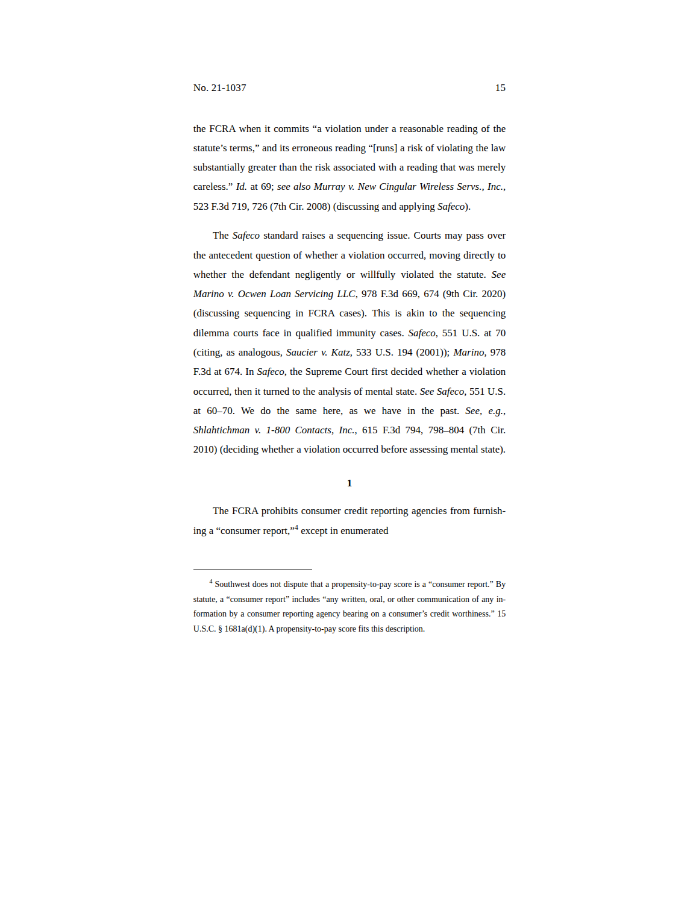No. 21-1037 15
the FCRA when it commits “a violation under a reasonable reading of the statute’s terms,” and its erroneous reading “[runs] a risk of violating the law substantially greater than the risk associated with a reading that was merely careless.” Id. at 69; see also Murray v. New Cingular Wireless Servs., Inc., 523 F.3d 719, 726 (7th Cir. 2008) (discussing and applying Safeco).
The Safeco standard raises a sequencing issue. Courts may pass over the antecedent question of whether a violation occurred, moving directly to whether the defendant negligently or willfully violated the statute. See Marino v. Ocwen Loan Servicing LLC, 978 F.3d 669, 674 (9th Cir. 2020) (discussing sequencing in FCRA cases). This is akin to the sequencing dilemma courts face in qualified immunity cases. Safeco, 551 U.S. at 70 (citing, as analogous, Saucier v. Katz, 533 U.S. 194 (2001)); Marino, 978 F.3d at 674. In Safeco, the Supreme Court first decided whether a violation occurred, then it turned to the analysis of mental state. See Safeco, 551 U.S. at 60–70. We do the same here, as we have in the past. See, e.g., Shlahtichman v. 1-800 Contacts, Inc., 615 F.3d 794, 798–804 (7th Cir. 2010) (deciding whether a violation occurred before assessing mental state).
1
The FCRA prohibits consumer credit reporting agencies from furnishing a “consumer report,”4 except in enumerated
4 Southwest does not dispute that a propensity-to-pay score is a “consumer report.” By statute, a “consumer report” includes “any written, oral, or other communication of any information by a consumer reporting agency bearing on a consumer’s credit worthiness.” 15 U.S.C. § 1681a(d)(1). A propensity-to-pay score fits this description.